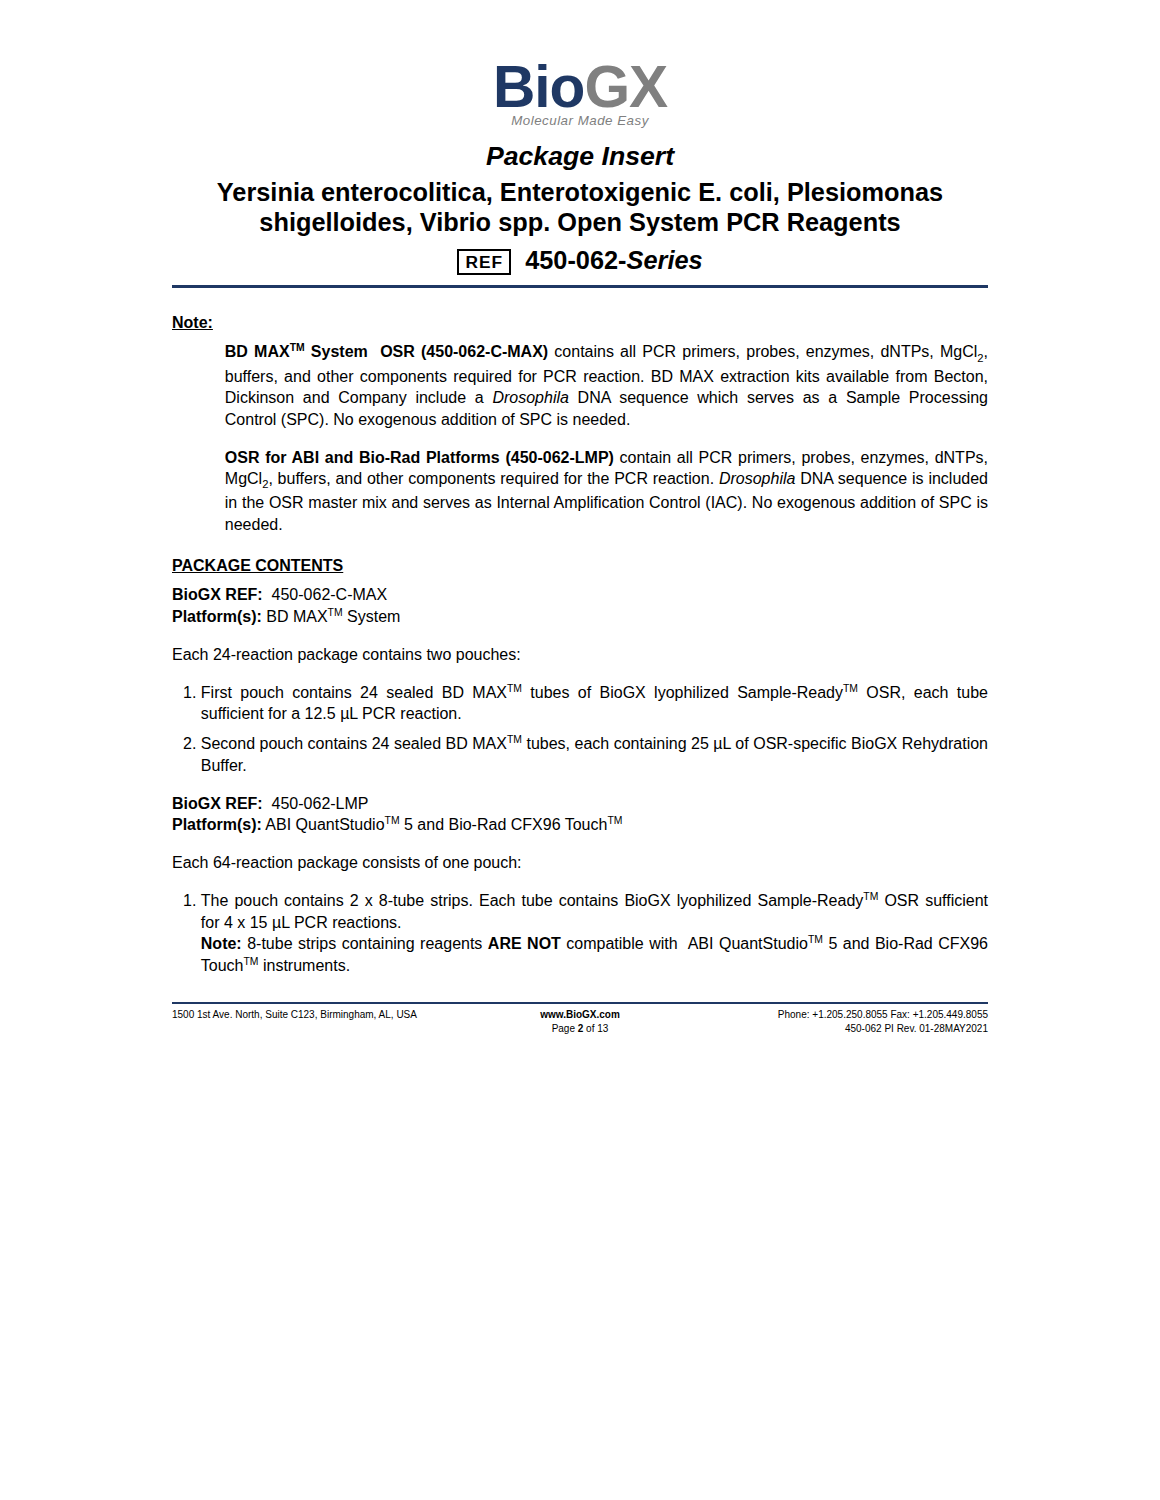Bio GX
Molecular Made Easy
Package Insert
Yersinia enterocolitica, Enterotoxigenic E. coli, Plesiomonas shigelloides, Vibrio spp. Open System PCR Reagents
REF 450-062-Series
Note:
BD MAXTM System OSR (450-062-C-MAX) contains all PCR primers, probes, enzymes, dNTPs, MgCl2, buffers, and other components required for PCR reaction. BD MAX extraction kits available from Becton, Dickinson and Company include a Drosophila DNA sequence which serves as a Sample Processing Control (SPC). No exogenous addition of SPC is needed.
OSR for ABI and Bio-Rad Platforms (450-062-LMP) contain all PCR primers, probes, enzymes, dNTPs, MgCl2, buffers, and other components required for the PCR reaction. Drosophila DNA sequence is included in the OSR master mix and serves as Internal Amplification Control (IAC). No exogenous addition of SPC is needed.
PACKAGE CONTENTS
BioGX REF: 450-062-C-MAX
Platform(s): BD MAXTM System
Each 24-reaction package contains two pouches:
First pouch contains 24 sealed BD MAXTM tubes of BioGX lyophilized Sample-ReadyTM OSR, each tube sufficient for a 12.5 µL PCR reaction.
Second pouch contains 24 sealed BD MAXTM tubes, each containing 25 µL of OSR-specific BioGX Rehydration Buffer.
BioGX REF: 450-062-LMP
Platform(s): ABI QuantStudioTM 5 and Bio-Rad CFX96 TouchTM
Each 64-reaction package consists of one pouch:
The pouch contains 2 x 8-tube strips. Each tube contains BioGX lyophilized Sample-ReadyTM OSR sufficient for 4 x 15 µL PCR reactions.
Note: 8-tube strips containing reagents ARE NOT compatible with ABI QuantStudioTM 5 and Bio-Rad CFX96 TouchTM instruments.
1500 1st Ave. North, Suite C123, Birmingham, AL, USA www.BioGX.com Phone: +1.205.250.8055 Fax: +1.205.449.8055
Page 2 of 13 450-062 PI Rev. 01-28MAY2021